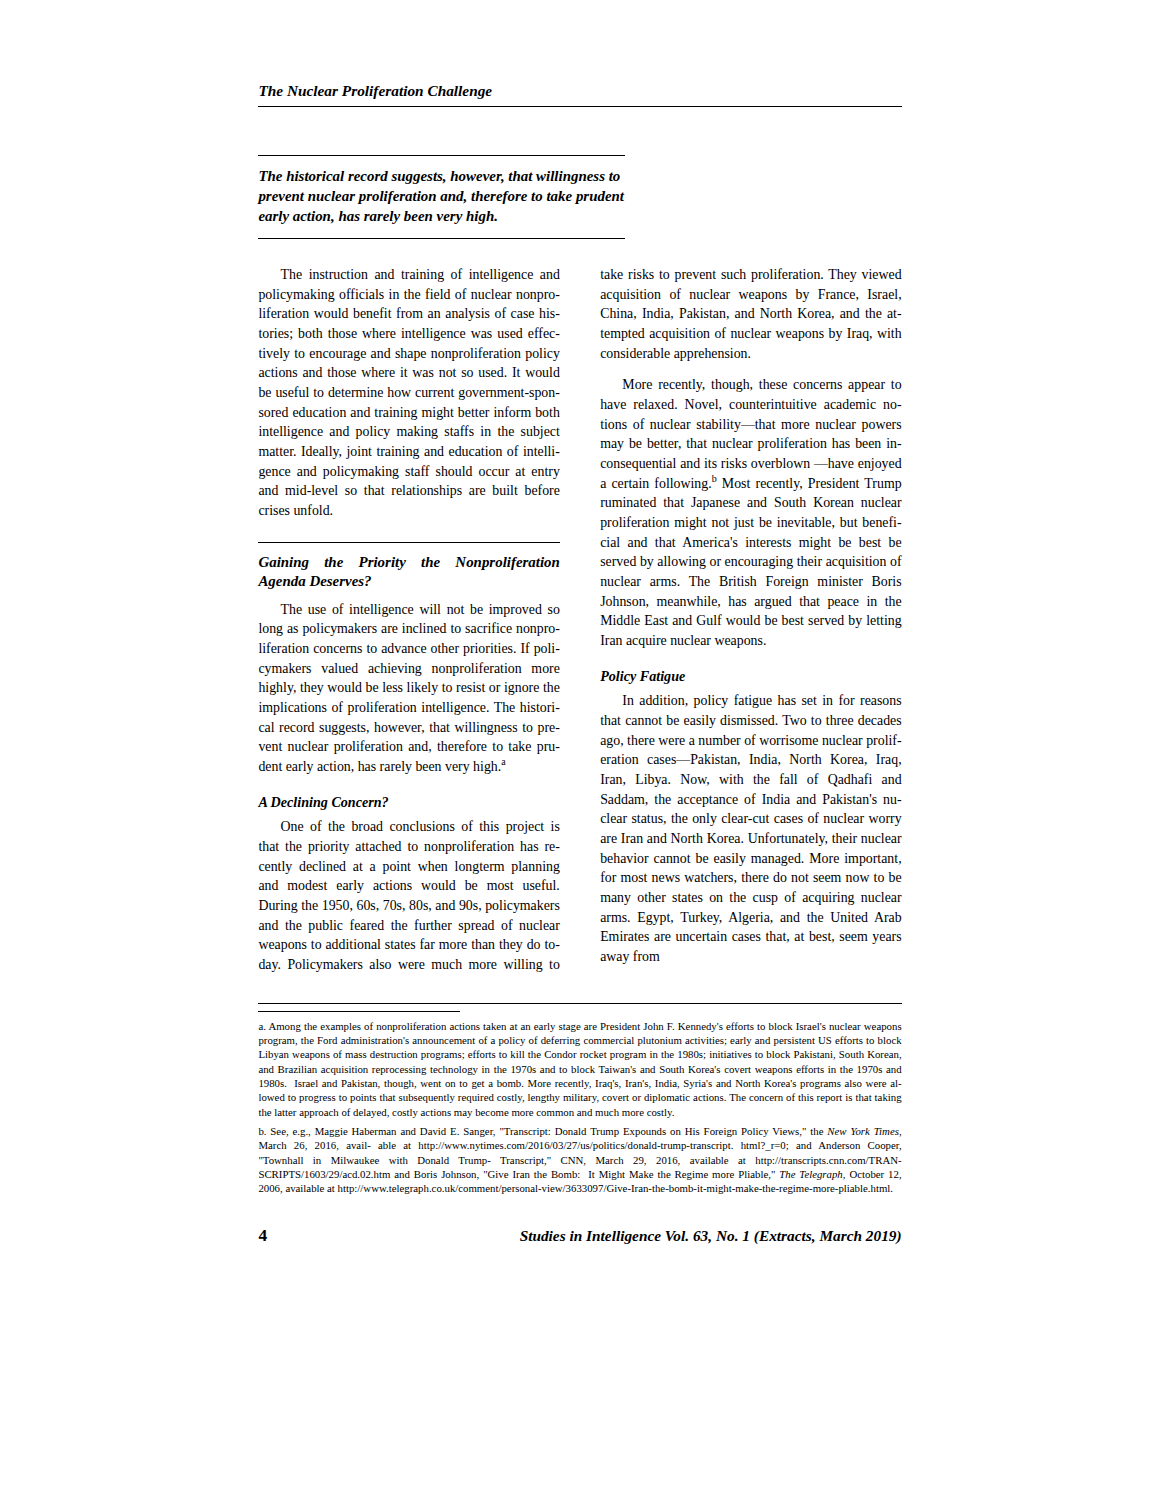The Nuclear Proliferation Challenge
The historical record suggests, however, that willingness to prevent nuclear proliferation and, therefore to take prudent early action, has rarely been very high.
The instruction and training of intelligence and policymaking officials in the field of nuclear nonproliferation would benefit from an analysis of case histories; both those where intelligence was used effectively to encourage and shape nonproliferation policy actions and those where it was not so used. It would be useful to determine how current government-sponsored education and training might better inform both intelligence and policy making staffs in the subject matter. Ideally, joint training and education of intelligence and policymaking staff should occur at entry and mid-level so that relationships are built before crises unfold.
Gaining the Priority the Nonproliferation Agenda Deserves?
The use of intelligence will not be improved so long as policymakers are inclined to sacrifice nonproliferation concerns to advance other priorities. If policymakers valued achieving nonproliferation more highly, they would be less likely to resist or ignore the implications of proliferation intelligence. The historical record suggests, however, that willingness to prevent nuclear proliferation and, therefore to take prudent early action, has rarely been very high.a
A Declining Concern?
One of the broad conclusions of this project is that the priority attached to nonproliferation has recently declined at a point when longterm planning and modest early actions would be most useful. During the 1950, 60s, 70s, 80s, and 90s, policymakers and the public feared the further spread of nuclear weapons to additional states far more than they do today. Policymakers also were much more willing to take risks to prevent such proliferation. They viewed acquisition of nuclear weapons by France, Israel, China, India, Pakistan, and North Korea, and the attempted acquisition of nuclear weapons by Iraq, with considerable apprehension.
More recently, though, these concerns appear to have relaxed. Novel, counterintuitive academic notions of nuclear stability—that more nuclear powers may be better, that nuclear proliferation has been inconsequential and its risks overblown —have enjoyed a certain following.b Most recently, President Trump ruminated that Japanese and South Korean nuclear proliferation might not just be inevitable, but beneficial and that America's interests might be best be served by allowing or encouraging their acquisition of nuclear arms. The British Foreign minister Boris Johnson, meanwhile, has argued that peace in the Middle East and Gulf would be best served by letting Iran acquire nuclear weapons.
Policy Fatigue
In addition, policy fatigue has set in for reasons that cannot be easily dismissed. Two to three decades ago, there were a number of worrisome nuclear proliferation cases—Pakistan, India, North Korea, Iraq, Iran, Libya. Now, with the fall of Qadhafi and Saddam, the acceptance of India and Pakistan's nuclear status, the only clear-cut cases of nuclear worry are Iran and North Korea. Unfortunately, their nuclear behavior cannot be easily managed. More important, for most news watchers, there do not seem now to be many other states on the cusp of acquiring nuclear arms. Egypt, Turkey, Algeria, and the United Arab Emirates are uncertain cases that, at best, seem years away from
a. Among the examples of nonproliferation actions taken at an early stage are President John F. Kennedy's efforts to block Israel's nuclear weapons program, the Ford administration's announcement of a policy of deferring commercial plutonium activities; early and persistent US efforts to block Libyan weapons of mass destruction programs; efforts to kill the Condor rocket program in the 1980s; initiatives to block Pakistani, South Korean, and Brazilian acquisition reprocessing technology in the 1970s and to block Taiwan's and South Korea's covert weapons efforts in the 1970s and 1980s. Israel and Pakistan, though, went on to get a bomb. More recently, Iraq's, Iran's, India, Syria's and North Korea's programs also were allowed to progress to points that subsequently required costly, lengthy military, covert or diplomatic actions. The concern of this report is that taking the latter approach of delayed, costly actions may become more common and much more costly.
b. See, e.g., Maggie Haberman and David E. Sanger, "Transcript: Donald Trump Expounds on His Foreign Policy Views," the New York Times, March 26, 2016, avail- able at http://www.nytimes.com/2016/03/27/us/politics/donald-trump-transcript. html?_r=0; and Anderson Cooper, "Townhall in Milwaukee with Donald Trump- Transcript," CNN, March 29, 2016, available at http://transcripts.cnn.com/TRAN-SCRIPTS/1603/29/acd.02.htm and Boris Johnson, "Give Iran the Bomb: It Might Make the Regime more Pliable," The Telegraph, October 12, 2006, available at http://www.telegraph.co.uk/comment/personal-view/3633097/Give-Iran-the-bomb-it-might-make-the-regime-more-pliable.html.
4 Studies in Intelligence Vol. 63, No. 1 (Extracts, March 2019)